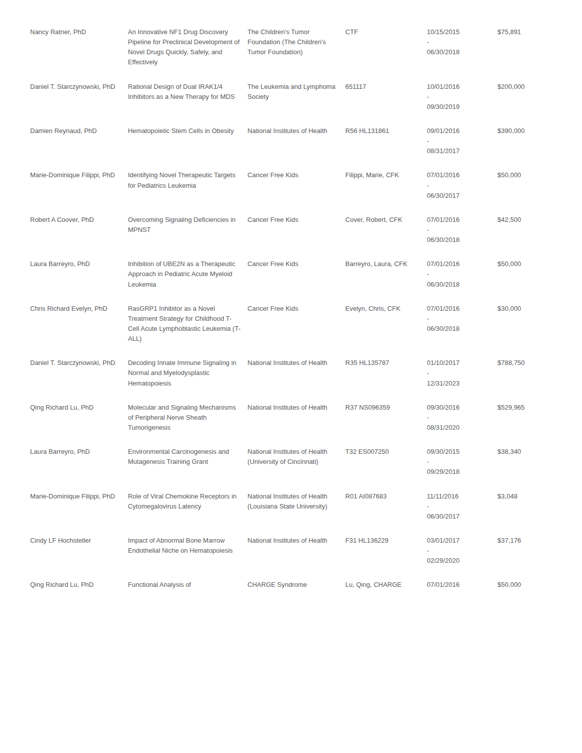| Nancy Ratner, PhD | An Innovative NF1 Drug Discovery Pipeline for Preclinical Development of Novel Drugs Quickly, Safely, and Effectively | The Children's Tumor Foundation (The Children's Tumor Foundation) | CTF | 10/15/2015 - 06/30/2018 | $75,891 |
| Daniel T. Starczynowski, PhD | Rational Design of Dual IRAK1/4 Inhibitors as a New Therapy for MDS | The Leukemia and Lymphoma Society | 651117 | 10/01/2016 - 09/30/2019 | $200,000 |
| Damien Reynaud, PhD | Hematopoietic Stem Cells in Obesity | National Institutes of Health | R56 HL131861 | 09/01/2016 - 08/31/2017 | $390,000 |
| Marie-Dominique Filippi, PhD | Identifying Novel Therapeutic Targets for Pediatrics Leukemia | Cancer Free Kids | Filippi, Marie, CFK | 07/01/2016 - 06/30/2017 | $50,000 |
| Robert A Coover, PhD | Overcoming Signaling Deficiencies in MPNST | Cancer Free Kids | Cover, Robert, CFK | 07/01/2016 - 06/30/2018 | $42,500 |
| Laura Barreyro, PhD | Inhibition of UBE2N as a Therapeutic Approach in Pediatric Acute Myeloid Leukemia | Cancer Free Kids | Barreyro, Laura, CFK | 07/01/2016 - 06/30/2018 | $50,000 |
| Chris Richard Evelyn, PhD | RasGRP1 Inhibitor as a Novel Treatment Strategy for Childhood T-Cell Acute Lymphoblastic Leukemia (T-ALL) | Cancer Free Kids | Evelyn, Chris, CFK | 07/01/2016 - 06/30/2018 | $30,000 |
| Daniel T. Starczynowski, PhD | Decoding Innate Immune Signaling in Normal and Myelodysplastic Hematopoiesis | National Institutes of Health | R35 HL135787 | 01/10/2017 - 12/31/2023 | $788,750 |
| Qing Richard Lu, PhD | Molecular and Signaling Mechanisms of Peripheral Nerve Sheath Tumorigenesis | National Institutes of Health | R37 NS096359 | 09/30/2016 - 08/31/2020 | $529,965 |
| Laura Barreyro, PhD | Environmental Carcinogenesis and Mutagenesis Training Grant | National Institutes of Health (University of Cincinnati) | T32 ES007250 | 09/30/2015 - 09/29/2018 | $38,340 |
| Marie-Dominique Filippi, PhD | Role of Viral Chemokine Receptors in Cytomegalovirus Latency | National Institutes of Health (Louisiana State University) | R01 AI087683 | 11/11/2016 - 06/30/2017 | $3,048 |
| Cindy LF Hochstetler | Impact of Abnormal Bone Marrow Endothelial Niche on Hematopoiesis | National Institutes of Health | F31 HL136229 | 03/01/2017 - 02/29/2020 | $37,176 |
| Qing Richard Lu, PhD | Functional Analysis of | CHARGE Syndrome | Lu, Qing, CHARGE | 07/01/2016 | $50,000 |